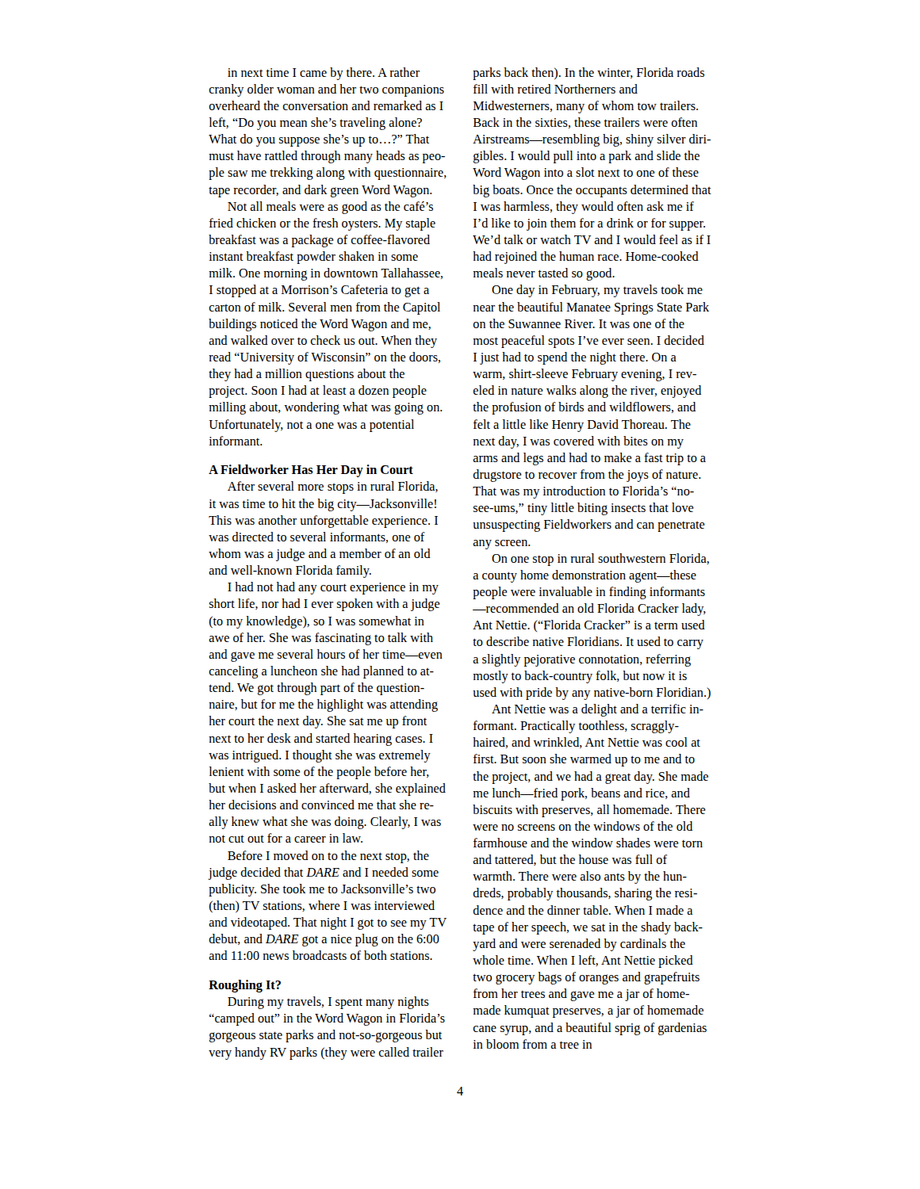in next time I came by there. A rather cranky older woman and her two companions overheard the conversation and remarked as I left, “Do you mean she’s traveling alone? What do you suppose she’s up to…?” That must have rattled through many heads as people saw me trekking along with questionnaire, tape recorder, and dark green Word Wagon.
Not all meals were as good as the café’s fried chicken or the fresh oysters. My staple breakfast was a package of coffee-flavored instant breakfast powder shaken in some milk. One morning in downtown Tallahassee, I stopped at a Morrison’s Cafeteria to get a carton of milk. Several men from the Capitol buildings noticed the Word Wagon and me, and walked over to check us out. When they read “University of Wisconsin” on the doors, they had a million questions about the project. Soon I had at least a dozen people milling about, wondering what was going on. Unfortunately, not a one was a potential informant.
A Fieldworker Has Her Day in Court
After several more stops in rural Florida, it was time to hit the big city—Jacksonville! This was another unforgettable experience. I was directed to several informants, one of whom was a judge and a member of an old and well-known Florida family.
I had not had any court experience in my short life, nor had I ever spoken with a judge (to my knowledge), so I was somewhat in awe of her. She was fascinating to talk with and gave me several hours of her time—even canceling a luncheon she had planned to attend. We got through part of the questionnaire, but for me the highlight was attending her court the next day. She sat me up front next to her desk and started hearing cases. I was intrigued. I thought she was extremely lenient with some of the people before her, but when I asked her afterward, she explained her decisions and convinced me that she really knew what she was doing. Clearly, I was not cut out for a career in law.
Before I moved on to the next stop, the judge decided that DARE and I needed some publicity. She took me to Jacksonville’s two (then) TV stations, where I was interviewed and videotaped. That night I got to see my TV debut, and DARE got a nice plug on the 6:00 and 11:00 news broadcasts of both stations.
Roughing It?
During my travels, I spent many nights “camped out” in the Word Wagon in Florida’s gorgeous state parks and not-so-gorgeous but very handy RV parks (they were called trailer parks back then). In the winter, Florida roads fill with retired Northerners and Midwesterners, many of whom tow trailers. Back in the sixties, these trailers were often Airstreams—resembling big, shiny silver dirigibles. I would pull into a park and slide the Word Wagon into a slot next to one of these big boats. Once the occupants determined that I was harmless, they would often ask me if I’d like to join them for a drink or for supper. We’d talk or watch TV and I would feel as if I had rejoined the human race. Home-cooked meals never tasted so good.
One day in February, my travels took me near the beautiful Manatee Springs State Park on the Suwannee River. It was one of the most peaceful spots I’ve ever seen. I decided I just had to spend the night there. On a warm, shirt-sleeve February evening, I reveled in nature walks along the river, enjoyed the profusion of birds and wildflowers, and felt a little like Henry David Thoreau. The next day, I was covered with bites on my arms and legs and had to make a fast trip to a drugstore to recover from the joys of nature. That was my introduction to Florida’s “no-see-ums,” tiny little biting insects that love unsuspecting Fieldworkers and can penetrate any screen.
On one stop in rural southwestern Florida, a county home demonstration agent—these people were invaluable in finding informants—recommended an old Florida Cracker lady, Ant Nettie. (“Florida Cracker” is a term used to describe native Floridians. It used to carry a slightly pejorative connotation, referring mostly to back-country folk, but now it is used with pride by any native-born Floridian.)
Ant Nettie was a delight and a terrific informant. Practically toothless, scraggly-haired, and wrinkled, Ant Nettie was cool at first. But soon she warmed up to me and to the project, and we had a great day. She made me lunch—fried pork, beans and rice, and biscuits with preserves, all homemade. There were no screens on the windows of the old farmhouse and the window shades were torn and tattered, but the house was full of warmth. There were also ants by the hundreds, probably thousands, sharing the residence and the dinner table. When I made a tape of her speech, we sat in the shady backyard and were serenaded by cardinals the whole time. When I left, Ant Nettie picked two grocery bags of oranges and grapefruits from her trees and gave me a jar of homemade kumquat preserves, a jar of homemade cane syrup, and a beautiful sprig of gardenias in bloom from a tree in
4